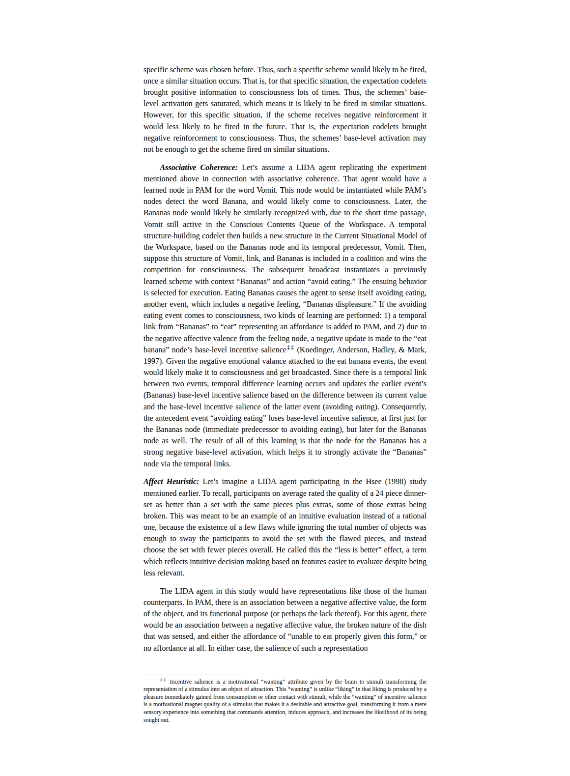specific scheme was chosen before. Thus, such a specific scheme would likely to be fired, once a similar situation occurs. That is, for that specific situation, the expectation codelets brought positive information to consciousness lots of times. Thus, the schemes’ base-level activation gets saturated, which means it is likely to be fired in similar situations. However, for this specific situation, if the scheme receives negative reinforcement it would less likely to be fired in the future. That is, the expectation codelets brought negative reinforcement to consciousness. Thus, the schemes’ base-level activation may not be enough to get the scheme fired on similar situations.
Associative Coherence: Let’s assume a LIDA agent replicating the experiment mentioned above in connection with associative coherence. That agent would have a learned node in PAM for the word Vomit. This node would be instantiated while PAM’s nodes detect the word Banana, and would likely come to consciousness. Later, the Bananas node would likely be similarly recognized with, due to the short time passage, Vomit still active in the Conscious Contents Queue of the Workspace. A temporal structure-building codelet then builds a new structure in the Current Situational Model of the Workspace, based on the Bananas node and its temporal predecessor, Vomit. Then, suppose this structure of Vomit, link, and Bananas is included in a coalition and wins the competition for consciousness. The subsequent broadcast instantiates a previously learned scheme with context “Bananas” and action “avoid eating.” The ensuing behavior is selected for execution. Eating Bananas causes the agent to sense itself avoiding eating, another event, which includes a negative feeling, “Bananas displeasure.” If the avoiding eating event comes to consciousness, two kinds of learning are performed: 1) a temporal link from “Bananas” to “eat” representing an affordance is added to PAM, and 2) due to the negative affective valence from the feeling node, a negative update is made to the “eat banana” node’s base-level incentive salience‡‡ (Koedinger, Anderson, Hadley, & Mark, 1997). Given the negative emotional valance attached to the eat banana events, the event would likely make it to consciousness and get broadcasted. Since there is a temporal link between two events, temporal difference learning occurs and updates the earlier event’s (Bananas) base-level incentive salience based on the difference between its current value and the base-level incentive salience of the latter event (avoiding eating). Consequently, the antecedent event “avoiding eating” loses base-level incentive salience, at first just for the Bananas node (immediate predecessor to avoiding eating), but later for the Bananas node as well. The result of all of this learning is that the node for the Bananas has a strong negative base-level activation, which helps it to strongly activate the “Bananas” node via the temporal links.
Affect Heuristic: Let’s imagine a LIDA agent participating in the Hsee (1998) study mentioned earlier. To recall, participants on average rated the quality of a 24 piece dinner-set as better than a set with the same pieces plus extras, some of those extras being broken. This was meant to be an example of an intuitive evaluation instead of a rational one, because the existence of a few flaws while ignoring the total number of objects was enough to sway the participants to avoid the set with the flawed pieces, and instead choose the set with fewer pieces overall. He called this the “less is better” effect, a term which reflects intuitive decision making based on features easier to evaluate despite being less relevant.
The LIDA agent in this study would have representations like those of the human counterparts. In PAM, there is an association between a negative affective value, the form of the object, and its functional purpose (or perhaps the lack thereof). For this agent, there would be an association between a negative affective value, the broken nature of the dish that was sensed, and either the affordance of “unable to eat properly given this form,” or no affordance at all. In either case, the salience of such a representation
‡‡ Incentive salience is a motivational “wanting” attribute given by the brain to stimuli transforming the representation of a stimulus into an object of attraction. This “wanting” is unlike “liking” in that liking is produced by a pleasure immediately gained from consumption or other contact with stimuli, while the “wanting” of incentive salience is a motivational magnet quality of a stimulus that makes it a desirable and attractive goal, transforming it from a mere sensory experience into something that commands attention, induces approach, and increases the likelihood of its being sought out.